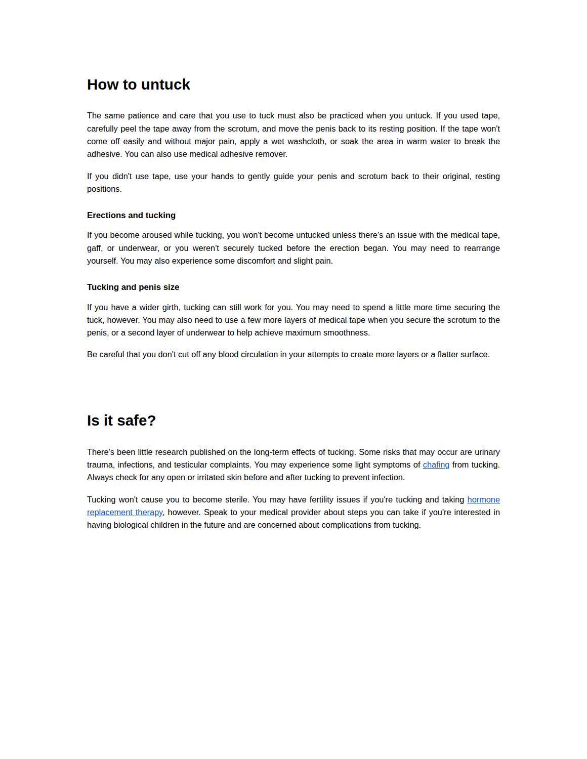How to untuck
The same patience and care that you use to tuck must also be practiced when you untuck. If you used tape, carefully peel the tape away from the scrotum, and move the penis back to its resting position. If the tape won't come off easily and without major pain, apply a wet washcloth, or soak the area in warm water to break the adhesive. You can also use medical adhesive remover.
If you didn't use tape, use your hands to gently guide your penis and scrotum back to their original, resting positions.
Erections and tucking
If you become aroused while tucking, you won't become untucked unless there's an issue with the medical tape, gaff, or underwear, or you weren't securely tucked before the erection began. You may need to rearrange yourself. You may also experience some discomfort and slight pain.
Tucking and penis size
If you have a wider girth, tucking can still work for you. You may need to spend a little more time securing the tuck, however. You may also need to use a few more layers of medical tape when you secure the scrotum to the penis, or a second layer of underwear to help achieve maximum smoothness.
Be careful that you don't cut off any blood circulation in your attempts to create more layers or a flatter surface.
Is it safe?
There's been little research published on the long-term effects of tucking. Some risks that may occur are urinary trauma, infections, and testicular complaints. You may experience some light symptoms of chafing from tucking. Always check for any open or irritated skin before and after tucking to prevent infection.
Tucking won't cause you to become sterile. You may have fertility issues if you're tucking and taking hormone replacement therapy, however. Speak to your medical provider about steps you can take if you're interested in having biological children in the future and are concerned about complications from tucking.